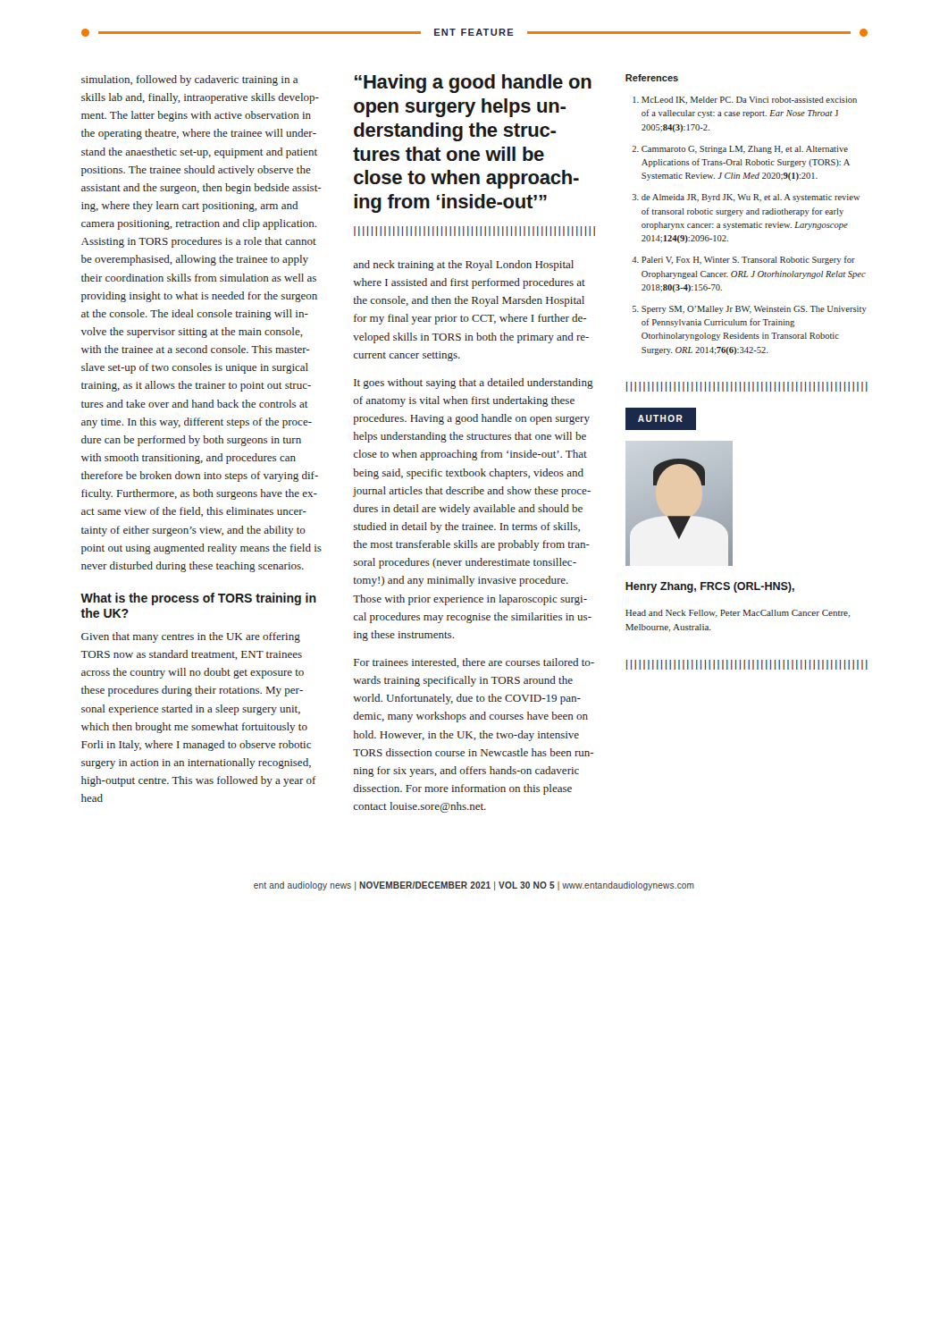ENT FEATURE
simulation, followed by cadaveric training in a skills lab and, finally, intraoperative skills development. The latter begins with active observation in the operating theatre, where the trainee will understand the anaesthetic set-up, equipment and patient positions. The trainee should actively observe the assistant and the surgeon, then begin bedside assisting, where they learn cart positioning, arm and camera positioning, retraction and clip application. Assisting in TORS procedures is a role that cannot be overemphasised, allowing the trainee to apply their coordination skills from simulation as well as providing insight to what is needed for the surgeon at the console. The ideal console training will involve the supervisor sitting at the main console, with the trainee at a second console. This master-slave set-up of two consoles is unique in surgical training, as it allows the trainer to point out structures and take over and hand back the controls at any time. In this way, different steps of the procedure can be performed by both surgeons in turn with smooth transitioning, and procedures can therefore be broken down into steps of varying difficulty. Furthermore, as both surgeons have the exact same view of the field, this eliminates uncertainty of either surgeon’s view, and the ability to point out using augmented reality means the field is never disturbed during these teaching scenarios.
What is the process of TORS training in the UK?
Given that many centres in the UK are offering TORS now as standard treatment, ENT trainees across the country will no doubt get exposure to these procedures during their rotations. My personal experience started in a sleep surgery unit, which then brought me somewhat fortuitously to Forli in Italy, where I managed to observe robotic surgery in action in an internationally recognised, high-output centre. This was followed by a year of head
“Having a good handle on open surgery helps understanding the structures that one will be close to when approaching from ‘inside-out’”
||||||||||||||||||||||||||||||||||||||||||||||||||||||||||||
and neck training at the Royal London Hospital where I assisted and first performed procedures at the console, and then the Royal Marsden Hospital for my final year prior to CCT, where I further developed skills in TORS in both the primary and recurrent cancer settings.
It goes without saying that a detailed understanding of anatomy is vital when first undertaking these procedures. Having a good handle on open surgery helps understanding the structures that one will be close to when approaching from ‘inside-out’. That being said, specific textbook chapters, videos and journal articles that describe and show these procedures in detail are widely available and should be studied in detail by the trainee. In terms of skills, the most transferable skills are probably from transoral procedures (never underestimate tonsillectomy!) and any minimally invasive procedure. Those with prior experience in laparoscopic surgical procedures may recognise the similarities in using these instruments.
For trainees interested, there are courses tailored towards training specifically in TORS around the world. Unfortunately, due to the COVID-19 pandemic, many workshops and courses have been on hold. However, in the UK, the two-day intensive TORS dissection course in Newcastle has been running for six years, and offers hands-on cadaveric dissection. For more information on this please contact louise.sore@nhs.net.
References
McLeod IK, Melder PC. Da Vinci robot-assisted excision of a vallecular cyst: a case report. Ear Nose Throat J 2005;84(3):170-2.
Cammaroto G, Stringa LM, Zhang H, et al. Alternative Applications of Trans-Oral Robotic Surgery (TORS): A Systematic Review. J Clin Med 2020;9(1):201.
de Almeida JR, Byrd JK, Wu R, et al. A systematic review of transoral robotic surgery and radiotherapy for early oropharynx cancer: a systematic review. Laryngoscope 2014;124(9):2096-102.
Paleri V, Fox H, Winter S. Transoral Robotic Surgery for Oropharyngeal Cancer. ORL J Otorhinolaryngol Relat Spec 2018;80(3-4):156-70.
Sperry SM, O’Malley Jr BW, Weinstein GS. The University of Pennsylvania Curriculum for Training Otorhinolaryngology Residents in Transoral Robotic Surgery. ORL 2014;76(6):342-52.
||||||||||||||||||||||||||||||||||||||||||||||||||||||||||||
AUTHOR
Henry Zhang, FRCS (ORL-HNS),
Head and Neck Fellow, Peter MacCallum Cancer Centre, Melbourne, Australia.
||||||||||||||||||||||||||||||||||||||||||||||||||||||||||||
ent and audiology news | NOVEMBER/DECEMBER 2021 | VOL 30 NO 5 | www.entandaudiologynews.com